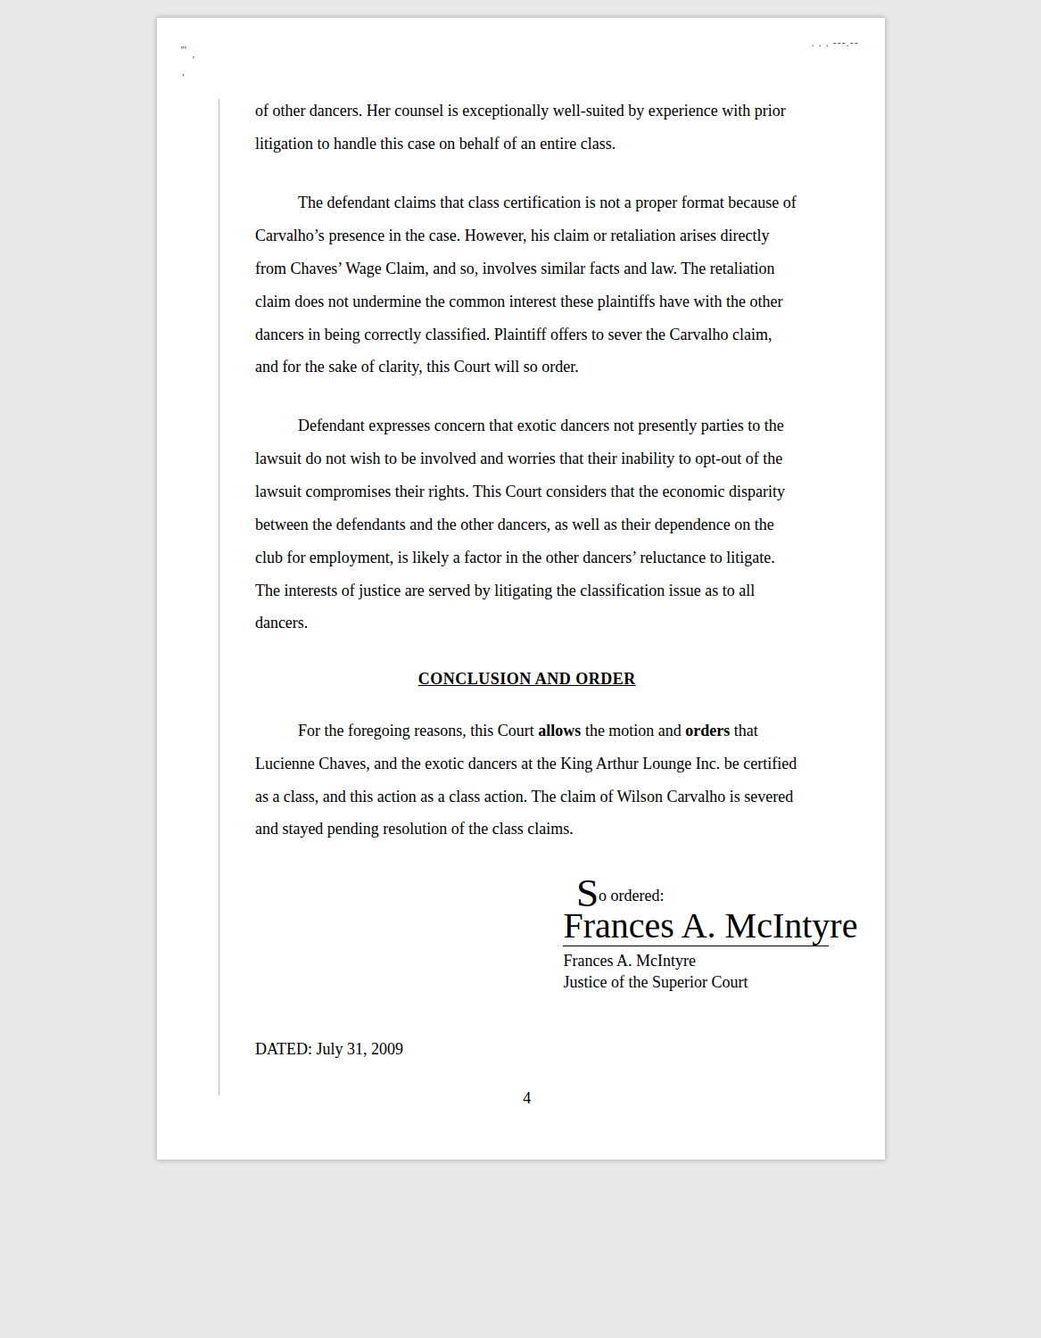''' ' ' . . . ---.--
of other dancers. Her counsel is exceptionally well-suited by experience with prior litigation to handle this case on behalf of an entire class.
The defendant claims that class certification is not a proper format because of Carvalho’s presence in the case. However, his claim or retaliation arises directly from Chaves’ Wage Claim, and so, involves similar facts and law. The retaliation claim does not undermine the common interest these plaintiffs have with the other dancers in being correctly classified. Plaintiff offers to sever the Carvalho claim, and for the sake of clarity, this Court will so order.
Defendant expresses concern that exotic dancers not presently parties to the lawsuit do not wish to be involved and worries that their inability to opt-out of the lawsuit compromises their rights. This Court considers that the economic disparity between the defendants and the other dancers, as well as their dependence on the club for employment, is likely a factor in the other dancers’ reluctance to litigate. The interests of justice are served by litigating the classification issue as to all dancers.
CONCLUSION AND ORDER
For the foregoing reasons, this Court allows the motion and orders that Lucienne Chaves, and the exotic dancers at the King Arthur Lounge Inc. be certified as a class, and this action as a class action. The claim of Wilson Carvalho is severed and stayed pending resolution of the class claims.
So ordered:
Frances A. McIntyre
Frances A. McIntyre
Justice of the Superior Court
DATED: July 31, 2009
4